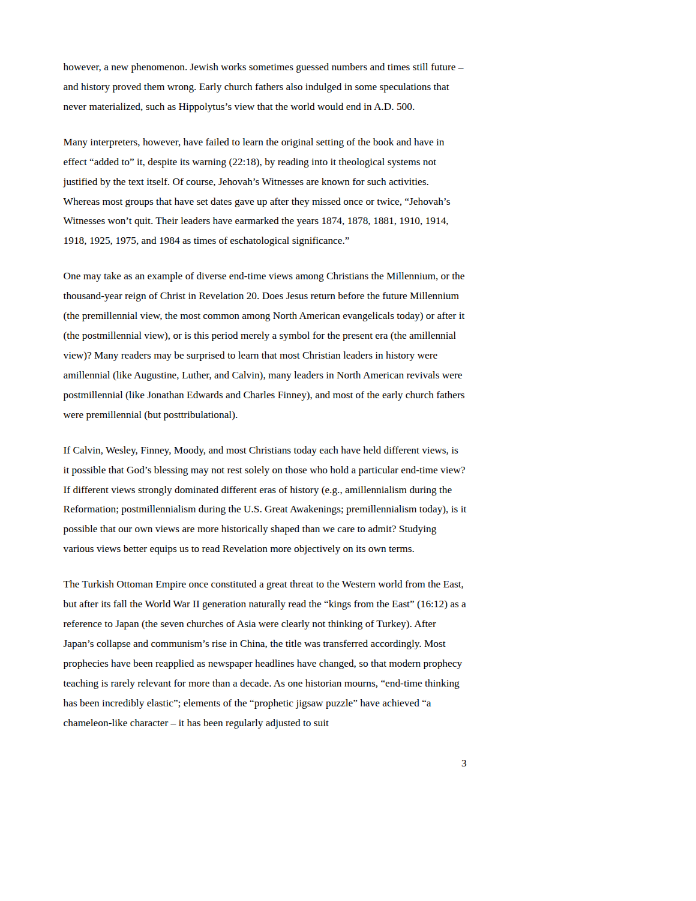however, a new phenomenon. Jewish works sometimes guessed numbers and times still future – and history proved them wrong. Early church fathers also indulged in some speculations that never materialized, such as Hippolytus’s view that the world would end in A.D. 500.
Many interpreters, however, have failed to learn the original setting of the book and have in effect “added to” it, despite its warning (22:18), by reading into it theological systems not justified by the text itself. Of course, Jehovah’s Witnesses are known for such activities. Whereas most groups that have set dates gave up after they missed once or twice, “Jehovah’s Witnesses won’t quit. Their leaders have earmarked the years 1874, 1878, 1881, 1910, 1914, 1918, 1925, 1975, and 1984 as times of eschatological significance.”
One may take as an example of diverse end-time views among Christians the Millennium, or the thousand-year reign of Christ in Revelation 20. Does Jesus return before the future Millennium (the premillennial view, the most common among North American evangelicals today) or after it (the postmillennial view), or is this period merely a symbol for the present era (the amillennial view)? Many readers may be surprised to learn that most Christian leaders in history were amillennial (like Augustine, Luther, and Calvin), many leaders in North American revivals were postmillennial (like Jonathan Edwards and Charles Finney), and most of the early church fathers were premillennial (but posttribulational).
If Calvin, Wesley, Finney, Moody, and most Christians today each have held different views, is it possible that God’s blessing may not rest solely on those who hold a particular end-time view? If different views strongly dominated different eras of history (e.g., amillennialism during the Reformation; postmillennialism during the U.S. Great Awakenings; premillennialism today), is it possible that our own views are more historically shaped than we care to admit? Studying various views better equips us to read Revelation more objectively on its own terms.
The Turkish Ottoman Empire once constituted a great threat to the Western world from the East, but after its fall the World War II generation naturally read the “kings from the East” (16:12) as a reference to Japan (the seven churches of Asia were clearly not thinking of Turkey). After Japan’s collapse and communism’s rise in China, the title was transferred accordingly. Most prophecies have been reapplied as newspaper headlines have changed, so that modern prophecy teaching is rarely relevant for more than a decade. As one historian mourns, “end-time thinking has been incredibly elastic”; elements of the “prophetic jigsaw puzzle” have achieved “a chameleon-like character – it has been regularly adjusted to suit
3